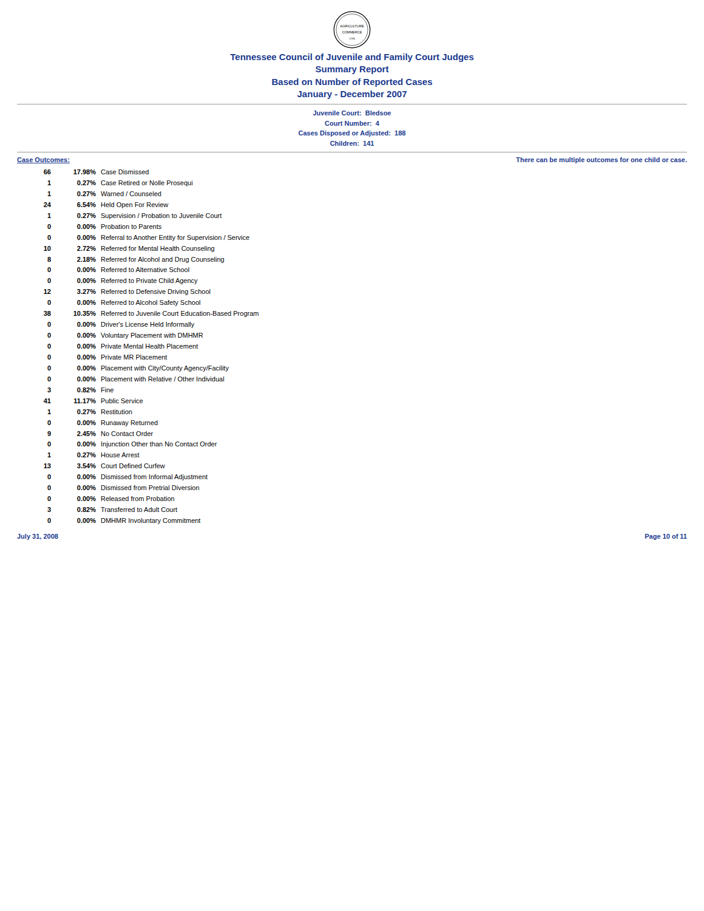Tennessee Council of Juvenile and Family Court Judges
Summary Report
Based on Number of Reported Cases
January - December 2007
Juvenile Court: Bledsoe
Court Number: 4
Cases Disposed or Adjusted: 188
Children: 141
Case Outcomes: There can be multiple outcomes for one child or case.
| 66 | 17.98% | Case Dismissed |
| 1 | 0.27% | Case Retired or Nolle Prosequi |
| 1 | 0.27% | Warned / Counseled |
| 24 | 6.54% | Held Open For Review |
| 1 | 0.27% | Supervision / Probation to Juvenile Court |
| 0 | 0.00% | Probation to Parents |
| 0 | 0.00% | Referral to Another Entity for Supervision / Service |
| 10 | 2.72% | Referred for Mental Health Counseling |
| 8 | 2.18% | Referred for Alcohol and Drug Counseling |
| 0 | 0.00% | Referred to Alternative School |
| 0 | 0.00% | Referred to Private Child Agency |
| 12 | 3.27% | Referred to Defensive Driving School |
| 0 | 0.00% | Referred to Alcohol Safety School |
| 38 | 10.35% | Referred to Juvenile Court Education-Based Program |
| 0 | 0.00% | Driver's License Held Informally |
| 0 | 0.00% | Voluntary Placement with DMHMR |
| 0 | 0.00% | Private Mental Health Placement |
| 0 | 0.00% | Private MR Placement |
| 0 | 0.00% | Placement with City/County Agency/Facility |
| 0 | 0.00% | Placement with Relative / Other Individual |
| 3 | 0.82% | Fine |
| 41 | 11.17% | Public Service |
| 1 | 0.27% | Restitution |
| 0 | 0.00% | Runaway Returned |
| 9 | 2.45% | No Contact Order |
| 0 | 0.00% | Injunction Other than No Contact Order |
| 1 | 0.27% | House Arrest |
| 13 | 3.54% | Court Defined Curfew |
| 0 | 0.00% | Dismissed from Informal Adjustment |
| 0 | 0.00% | Dismissed from Pretrial Diversion |
| 0 | 0.00% | Released from Probation |
| 3 | 0.82% | Transferred to Adult Court |
| 0 | 0.00% | DMHMR Involuntary Commitment |
July 31, 2008 Page 10 of 11